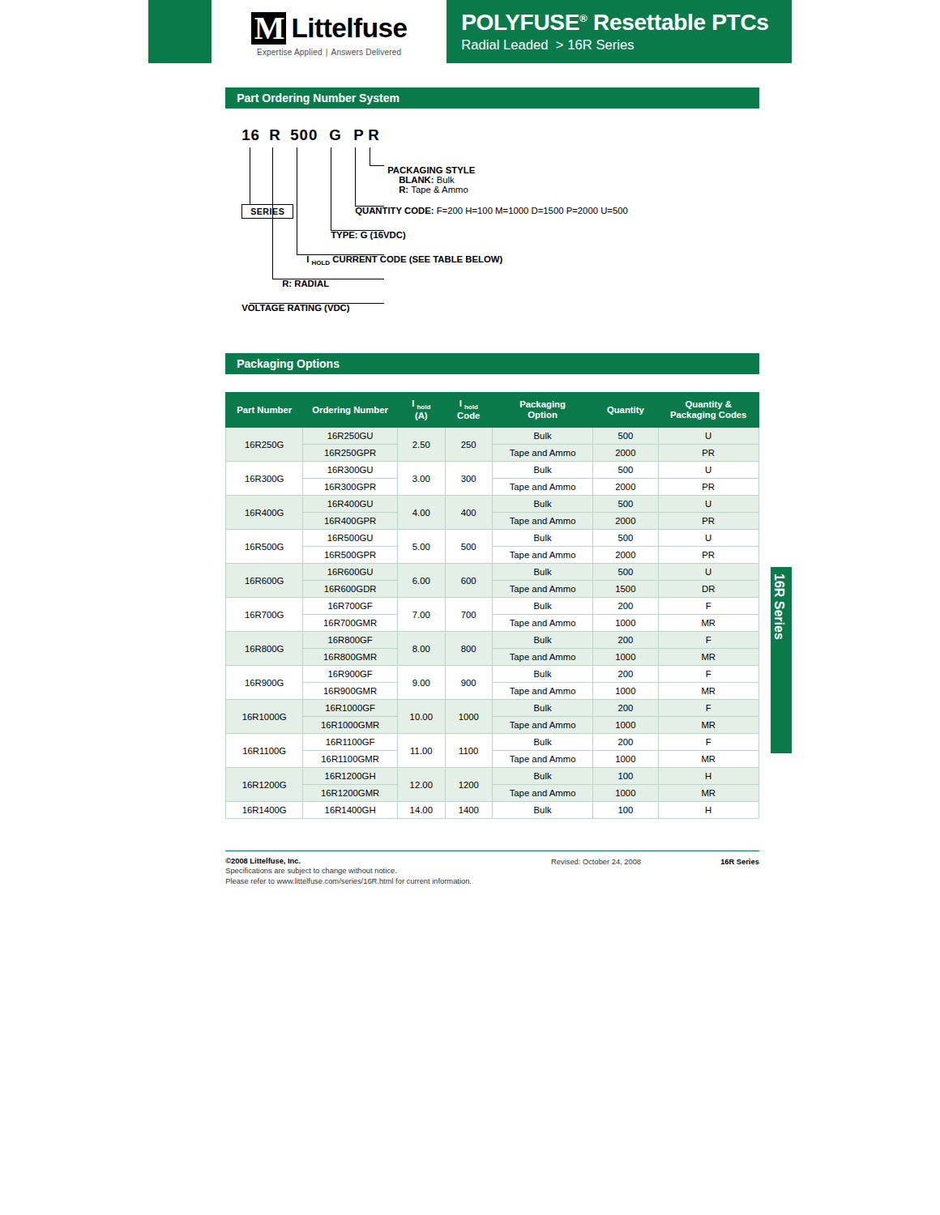M Littelfuse
Expertise Applied|Answers Delivered
POLYFUSE® Resettable PTCs
Radial Leaded > 16R Series
Part Ordering Number System
16 R 500 GPR
SERIES
PACKAGING STYLE
BLANK: Bulk
R: Tape & Ammo
QUANTITY CODE: F=200 H=100 M=1000 D=1500 P=2000 U=500
TYPE: G (16VDC)
I HOLD CURRENT CODE (SEE TABLE BELOW)
R: RADIAL
VOLTAGE RATING (VDC)
Packaging Options
| Part Number | Ordering Number | I hold (A) | I hold Code | Packaging Option | Quantity | Quantity & Packaging Codes |
| --- | --- | --- | --- | --- | --- | --- |
| 16R250G | 16R250GU | 2.50 | 250 | Bulk | 500 | U |
| 16R250GPR | Tape and Ammo | 2000 | PR |
| 16R300G | 16R300GU | 3.00 | 300 | Bulk | 500 | U |
| 16R300GPR | Tape and Ammo | 2000 | PR |
| 16R400G | 16R400GU | 4.00 | 400 | Bulk | 500 | U |
| 16R400GPR | Tape and Ammo | 2000 | PR |
| 16R500G | 16R500GU | 5.00 | 500 | Bulk | 500 | U |
| 16R500GPR | Tape and Ammo | 2000 | PR |
| 16R600G | 16R600GU | 6.00 | 600 | Bulk | 500 | U |
| 16R600GDR | Tape and Ammo | 1500 | DR |
| 16R700G | 16R700GF | 7.00 | 700 | Bulk | 200 | F |
| 16R700GMR | Tape and Ammo | 1000 | MR |
| 16R800G | 16R800GF | 8.00 | 800 | Bulk | 200 | F |
| 16R800GMR | Tape and Ammo | 1000 | MR |
| 16R900G | 16R900GF | 9.00 | 900 | Bulk | 200 | F |
| 16R900GMR | Tape and Ammo | 1000 | MR |
| 16R1000G | 16R1000GF | 10.00 | 1000 | Bulk | 200 | F |
| 16R1000GMR | Tape and Ammo | 1000 | MR |
| 16R1100G | 16R1100GF | 11.00 | 1100 | Bulk | 200 | F |
| 16R1100GMR | Tape and Ammo | 1000 | MR |
| 16R1200G | 16R1200GH | 12.00 | 1200 | Bulk | 100 | H |
| 16R1200GMR | Tape and Ammo | 1000 | MR |
| 16R1400G | 16R1400GH | 14.00 | 1400 | Bulk | 100 | H |
16R Series
©2008 Littelfuse, Inc.
Specifications are subject to change without notice.
Please refer to www.littelfuse.com/series/16R.html for current information.
Revised: October 24, 2008
16R Series